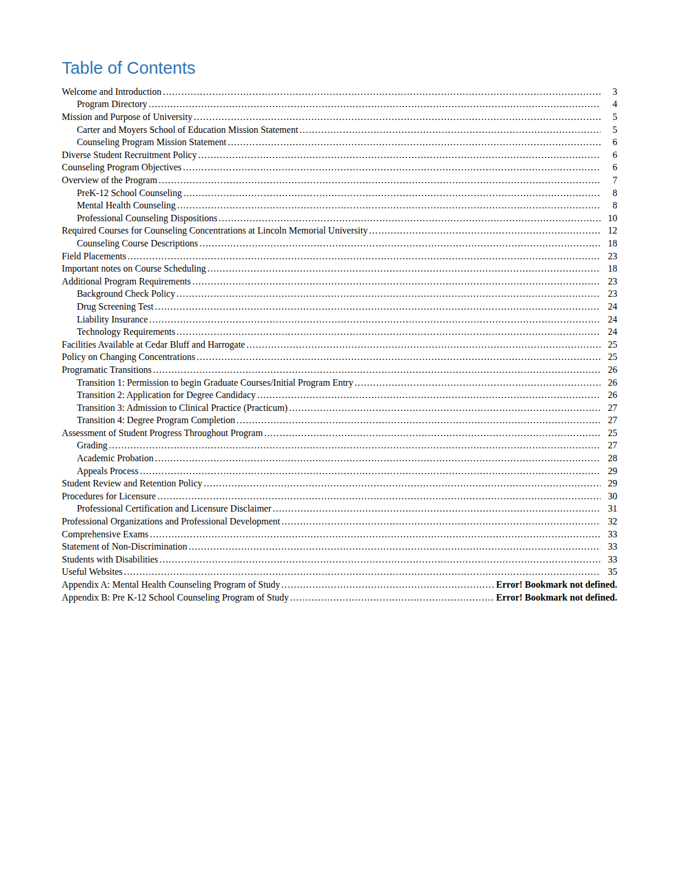Table of Contents
Welcome and Introduction 3
Program Directory 4
Mission and Purpose of University 5
Carter and Moyers School of Education Mission Statement 5
Counseling Program Mission Statement 6
Diverse Student Recruitment Policy 6
Counseling Program Objectives 6
Overview of the Program 7
PreK-12 School Counseling 8
Mental Health Counseling 8
Professional Counseling Dispositions 10
Required Courses for Counseling Concentrations at Lincoln Memorial University 12
Counseling Course Descriptions 18
Field Placements 23
Important notes on Course Scheduling 18
Additional Program Requirements 23
Background Check Policy 23
Drug Screening Test 24
Liability Insurance 24
Technology Requirements 24
Facilities Available at Cedar Bluff and Harrogate 25
Policy on Changing Concentrations 25
Programatic Transitions 26
Transition 1: Permission to begin Graduate Courses/Initial Program Entry 26
Transition 2: Application for Degree Candidacy 26
Transition 3: Admission to Clinical Practice (Practicum) 27
Transition 4: Degree Program Completion 27
Assessment of Student Progress Throughout Program 25
Grading 27
Academic Probation 28
Appeals Process 29
Student Review and Retention Policy 29
Procedures for Licensure 30
Professional Certification and Licensure Disclaimer 31
Professional Organizations and Professional Development 32
Comprehensive Exams 33
Statement of Non-Discrimination 33
Students with Disabilities 33
Useful Websites 35
Appendix A: Mental Health Counseling Program of Study Error! Bookmark not defined.
Appendix B: Pre K-12 School Counseling Program of Study Error! Bookmark not defined.